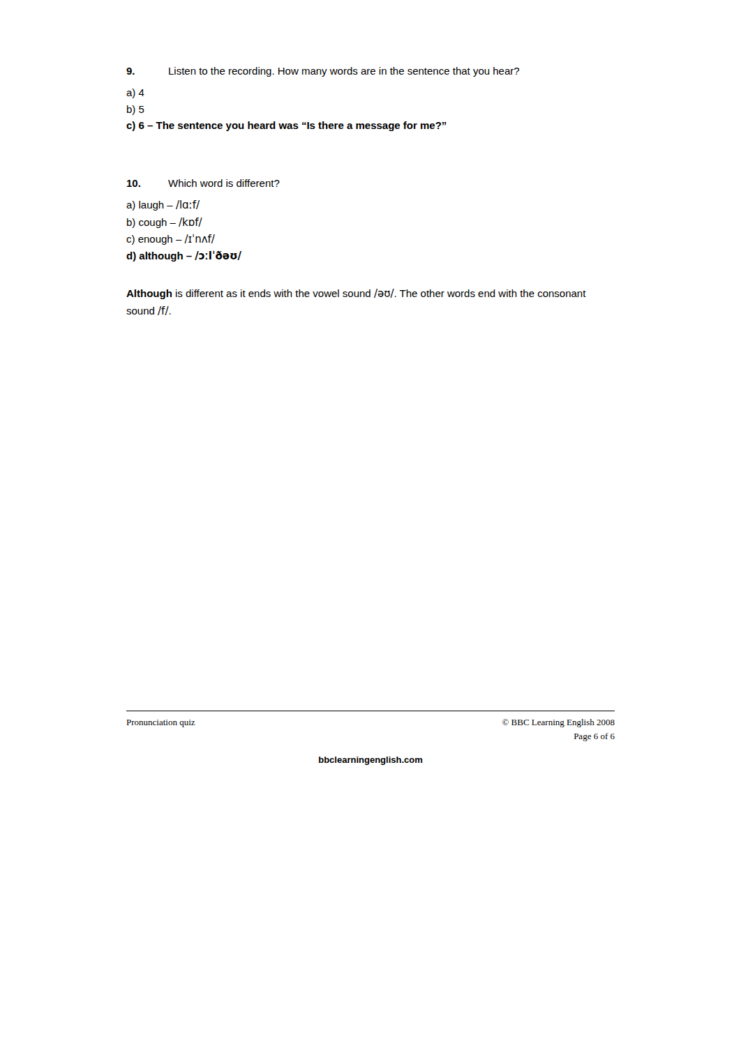9.
Listen to the recording. How many words are in the sentence that you hear?
a) 4
b) 5
c) 6 – The sentence you heard was “Is there a message for me?”
10.
Which word is different?
a) laugh – /lɑːf/
b) cough – /kɒf/
c) enough – /ɪˈnʌf/
d) although – /ɔːlˈðəʊ/
Although is different as it ends with the vowel sound /əʊ/. The other words end with the consonant sound /f/.
Pronunciation quiz
© BBC Learning English 2008
Page 6 of 6
bbclearningenglish.com